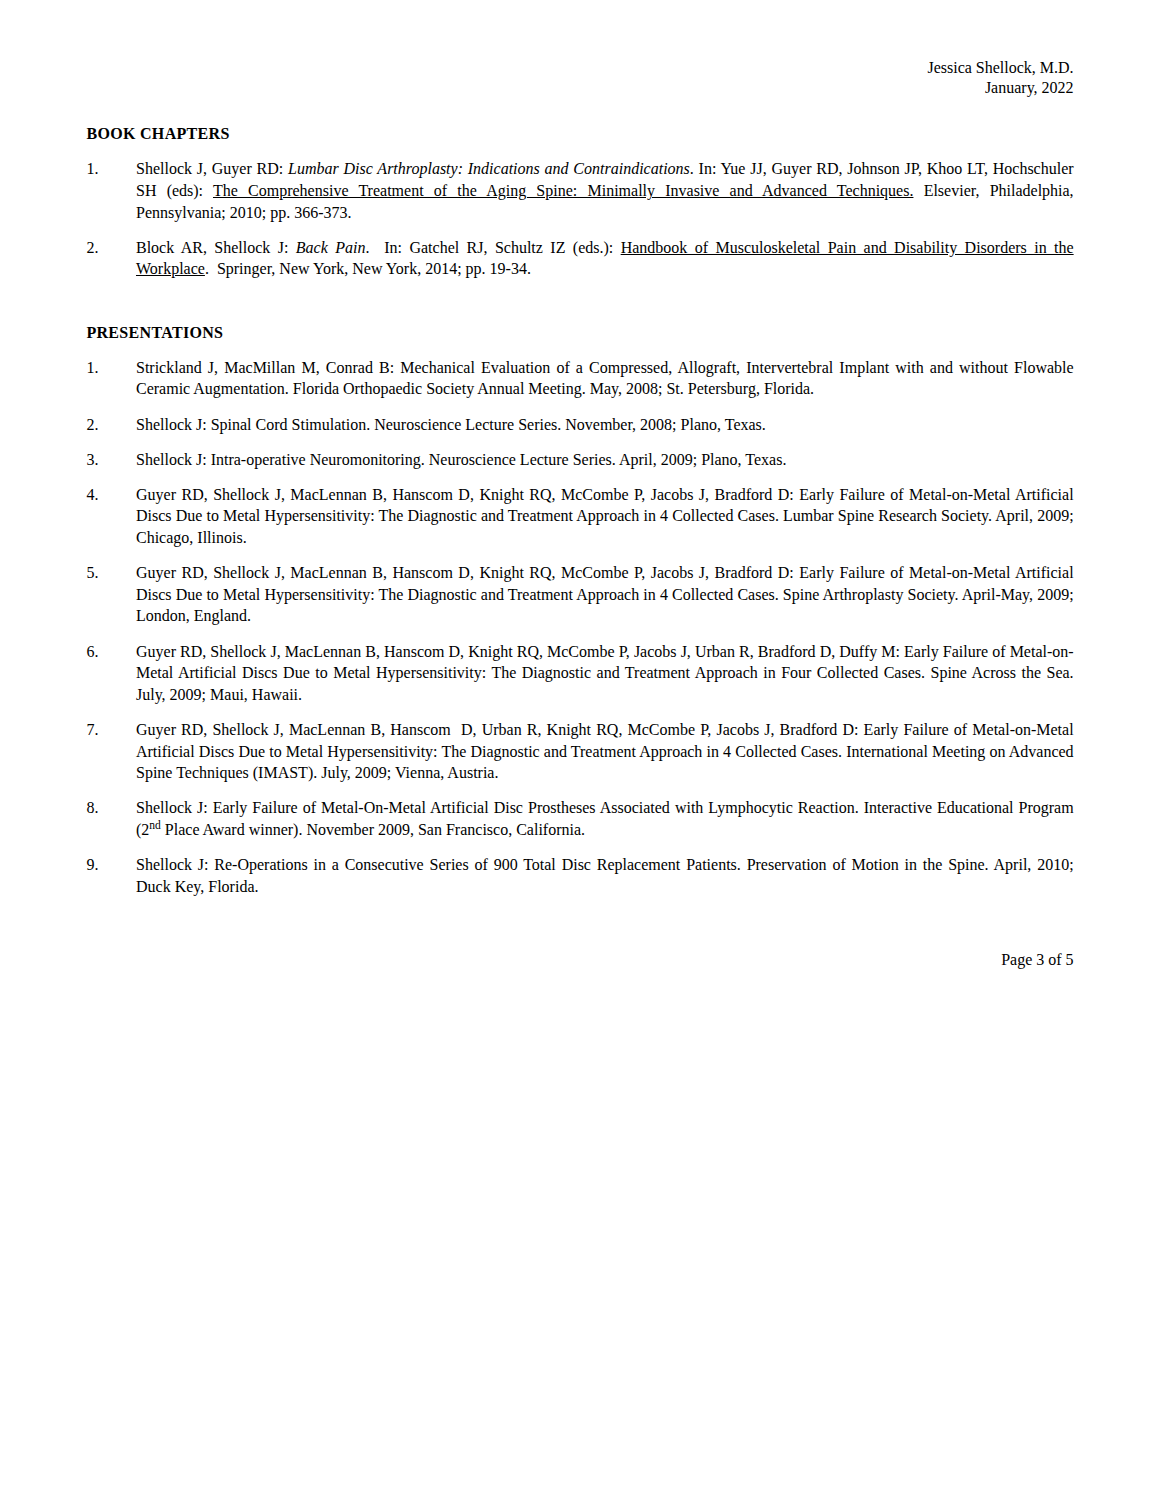Jessica Shellock, M.D.
January, 2022
BOOK CHAPTERS
1. Shellock J, Guyer RD: Lumbar Disc Arthroplasty: Indications and Contraindications. In: Yue JJ, Guyer RD, Johnson JP, Khoo LT, Hochschuler SH (eds): The Comprehensive Treatment of the Aging Spine: Minimally Invasive and Advanced Techniques. Elsevier, Philadelphia, Pennsylvania; 2010; pp. 366-373.
2. Block AR, Shellock J: Back Pain. In: Gatchel RJ, Schultz IZ (eds.): Handbook of Musculoskeletal Pain and Disability Disorders in the Workplace. Springer, New York, New York, 2014; pp. 19-34.
PRESENTATIONS
1. Strickland J, MacMillan M, Conrad B: Mechanical Evaluation of a Compressed, Allograft, Intervertebral Implant with and without Flowable Ceramic Augmentation. Florida Orthopaedic Society Annual Meeting. May, 2008; St. Petersburg, Florida.
2. Shellock J: Spinal Cord Stimulation. Neuroscience Lecture Series. November, 2008; Plano, Texas.
3. Shellock J: Intra-operative Neuromonitoring. Neuroscience Lecture Series. April, 2009; Plano, Texas.
4. Guyer RD, Shellock J, MacLennan B, Hanscom D, Knight RQ, McCombe P, Jacobs J, Bradford D: Early Failure of Metal-on-Metal Artificial Discs Due to Metal Hypersensitivity: The Diagnostic and Treatment Approach in 4 Collected Cases. Lumbar Spine Research Society. April, 2009; Chicago, Illinois.
5. Guyer RD, Shellock J, MacLennan B, Hanscom D, Knight RQ, McCombe P, Jacobs J, Bradford D: Early Failure of Metal-on-Metal Artificial Discs Due to Metal Hypersensitivity: The Diagnostic and Treatment Approach in 4 Collected Cases. Spine Arthroplasty Society. April-May, 2009; London, England.
6. Guyer RD, Shellock J, MacLennan B, Hanscom D, Knight RQ, McCombe P, Jacobs J, Urban R, Bradford D, Duffy M: Early Failure of Metal-on-Metal Artificial Discs Due to Metal Hypersensitivity: The Diagnostic and Treatment Approach in Four Collected Cases. Spine Across the Sea. July, 2009; Maui, Hawaii.
7. Guyer RD, Shellock J, MacLennan B, Hanscom D, Urban R, Knight RQ, McCombe P, Jacobs J, Bradford D: Early Failure of Metal-on-Metal Artificial Discs Due to Metal Hypersensitivity: The Diagnostic and Treatment Approach in 4 Collected Cases. International Meeting on Advanced Spine Techniques (IMAST). July, 2009; Vienna, Austria.
8. Shellock J: Early Failure of Metal-On-Metal Artificial Disc Prostheses Associated with Lymphocytic Reaction. Interactive Educational Program (2nd Place Award winner). November 2009, San Francisco, California.
9. Shellock J: Re-Operations in a Consecutive Series of 900 Total Disc Replacement Patients. Preservation of Motion in the Spine. April, 2010; Duck Key, Florida.
Page 3 of 5